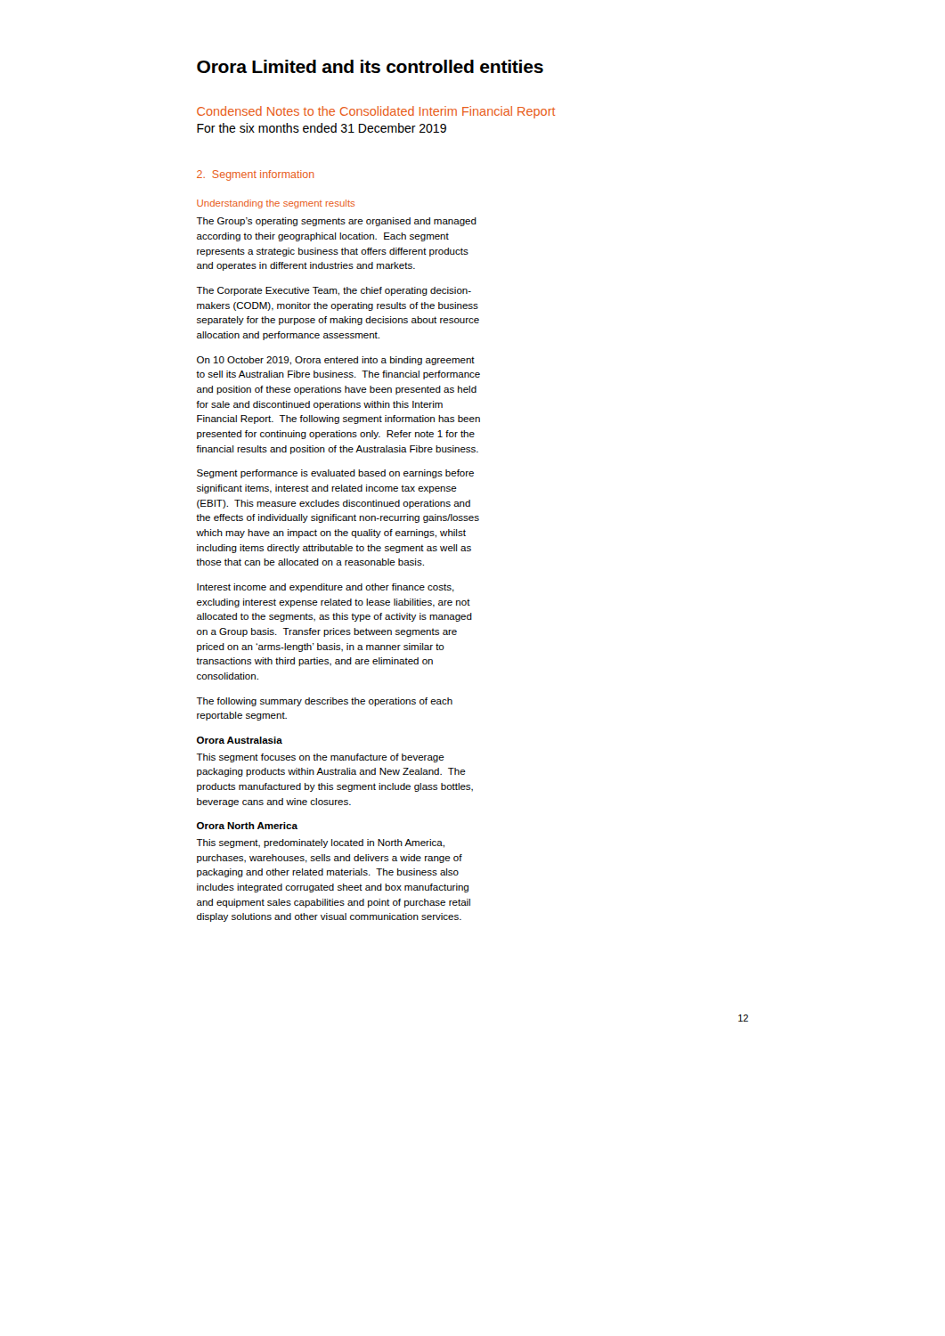Orora Limited and its controlled entities
Condensed Notes to the Consolidated Interim Financial Report
For the six months ended 31 December 2019
2. Segment information
Understanding the segment results
The Group’s operating segments are organised and managed according to their geographical location. Each segment represents a strategic business that offers different products and operates in different industries and markets.
The Corporate Executive Team, the chief operating decision-makers (CODM), monitor the operating results of the business separately for the purpose of making decisions about resource allocation and performance assessment.
On 10 October 2019, Orora entered into a binding agreement to sell its Australian Fibre business. The financial performance and position of these operations have been presented as held for sale and discontinued operations within this Interim Financial Report. The following segment information has been presented for continuing operations only. Refer note 1 for the financial results and position of the Australasia Fibre business.
Segment performance is evaluated based on earnings before significant items, interest and related income tax expense (EBIT). This measure excludes discontinued operations and the effects of individually significant non-recurring gains/losses which may have an impact on the quality of earnings, whilst including items directly attributable to the segment as well as those that can be allocated on a reasonable basis.
Interest income and expenditure and other finance costs, excluding interest expense related to lease liabilities, are not allocated to the segments, as this type of activity is managed on a Group basis. Transfer prices between segments are priced on an ‘arms-length’ basis, in a manner similar to transactions with third parties, and are eliminated on consolidation.
The following summary describes the operations of each reportable segment.
Orora Australasia
This segment focuses on the manufacture of beverage packaging products within Australia and New Zealand. The products manufactured by this segment include glass bottles, beverage cans and wine closures.
Orora North America
This segment, predominately located in North America, purchases, warehouses, sells and delivers a wide range of packaging and other related materials. The business also includes integrated corrugated sheet and box manufacturing and equipment sales capabilities and point of purchase retail display solutions and other visual communication services.
12